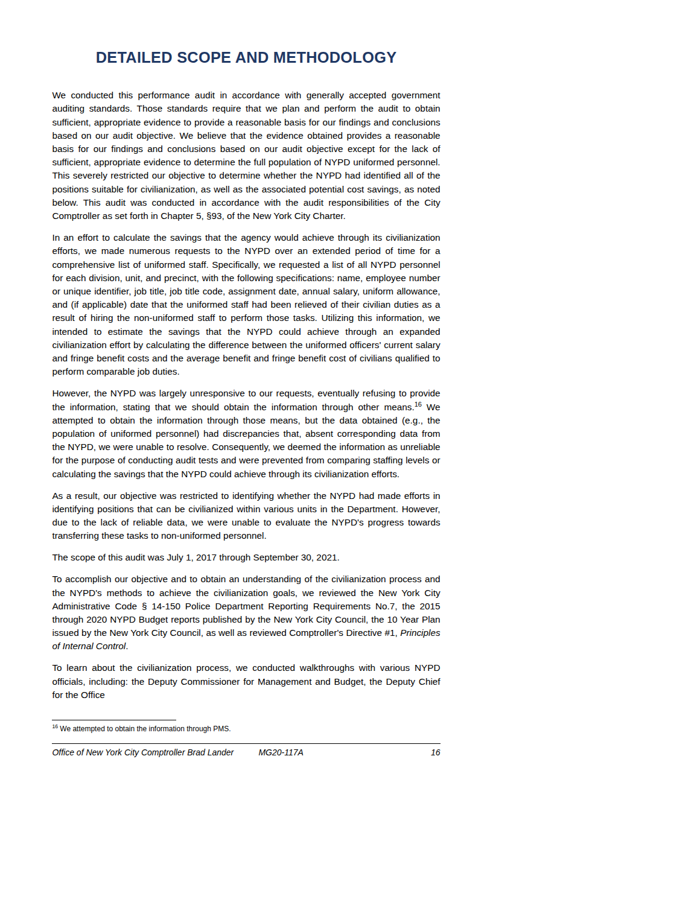DETAILED SCOPE AND METHODOLOGY
We conducted this performance audit in accordance with generally accepted government auditing standards. Those standards require that we plan and perform the audit to obtain sufficient, appropriate evidence to provide a reasonable basis for our findings and conclusions based on our audit objective. We believe that the evidence obtained provides a reasonable basis for our findings and conclusions based on our audit objective except for the lack of sufficient, appropriate evidence to determine the full population of NYPD uniformed personnel. This severely restricted our objective to determine whether the NYPD had identified all of the positions suitable for civilianization, as well as the associated potential cost savings, as noted below. This audit was conducted in accordance with the audit responsibilities of the City Comptroller as set forth in Chapter 5, §93, of the New York City Charter.
In an effort to calculate the savings that the agency would achieve through its civilianization efforts, we made numerous requests to the NYPD over an extended period of time for a comprehensive list of uniformed staff. Specifically, we requested a list of all NYPD personnel for each division, unit, and precinct, with the following specifications: name, employee number or unique identifier, job title, job title code, assignment date, annual salary, uniform allowance, and (if applicable) date that the uniformed staff had been relieved of their civilian duties as a result of hiring the non-uniformed staff to perform those tasks. Utilizing this information, we intended to estimate the savings that the NYPD could achieve through an expanded civilianization effort by calculating the difference between the uniformed officers' current salary and fringe benefit costs and the average benefit and fringe benefit cost of civilians qualified to perform comparable job duties.
However, the NYPD was largely unresponsive to our requests, eventually refusing to provide the information, stating that we should obtain the information through other means.16 We attempted to obtain the information through those means, but the data obtained (e.g., the population of uniformed personnel) had discrepancies that, absent corresponding data from the NYPD, we were unable to resolve. Consequently, we deemed the information as unreliable for the purpose of conducting audit tests and were prevented from comparing staffing levels or calculating the savings that the NYPD could achieve through its civilianization efforts.
As a result, our objective was restricted to identifying whether the NYPD had made efforts in identifying positions that can be civilianized within various units in the Department. However, due to the lack of reliable data, we were unable to evaluate the NYPD's progress towards transferring these tasks to non-uniformed personnel.
The scope of this audit was July 1, 2017 through September 30, 2021.
To accomplish our objective and to obtain an understanding of the civilianization process and the NYPD's methods to achieve the civilianization goals, we reviewed the New York City Administrative Code § 14-150 Police Department Reporting Requirements No.7, the 2015 through 2020 NYPD Budget reports published by the New York City Council, the 10 Year Plan issued by the New York City Council, as well as reviewed Comptroller's Directive #1, Principles of Internal Control.
To learn about the civilianization process, we conducted walkthroughs with various NYPD officials, including: the Deputy Commissioner for Management and Budget, the Deputy Chief for the Office
16 We attempted to obtain the information through PMS.
Office of New York City Comptroller Brad Lander MG20-117A 16